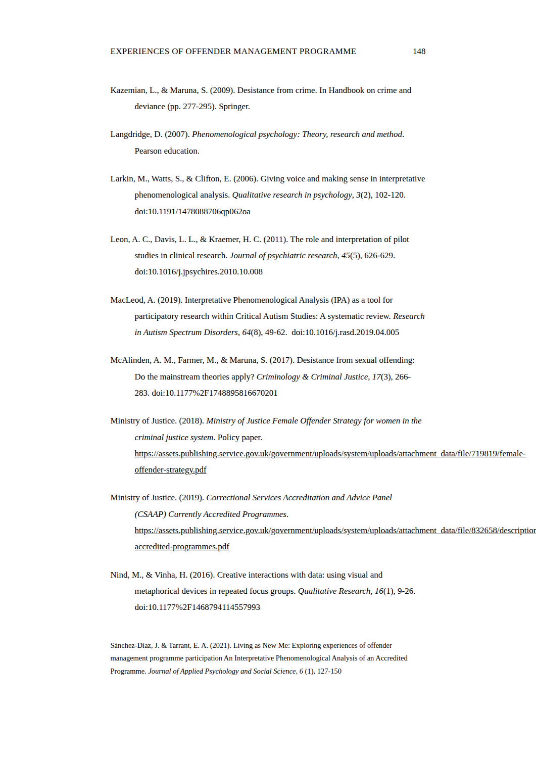EXPERIENCES OF OFFENDER MANAGEMENT PROGRAMME 148
Kazemian, L., & Maruna, S. (2009). Desistance from crime. In Handbook on crime and deviance (pp. 277-295). Springer.
Langdridge, D. (2007). Phenomenological psychology: Theory, research and method. Pearson education.
Larkin, M., Watts, S., & Clifton, E. (2006). Giving voice and making sense in interpretative phenomenological analysis. Qualitative research in psychology, 3(2), 102-120. doi:10.1191/1478088706qp062oa
Leon, A. C., Davis, L. L., & Kraemer, H. C. (2011). The role and interpretation of pilot studies in clinical research. Journal of psychiatric research, 45(5), 626-629. doi:10.1016/j.jpsychires.2010.10.008
MacLeod, A. (2019). Interpretative Phenomenological Analysis (IPA) as a tool for participatory research within Critical Autism Studies: A systematic review. Research in Autism Spectrum Disorders, 64(8), 49-62. doi:10.1016/j.rasd.2019.04.005
McAlinden, A. M., Farmer, M., & Maruna, S. (2017). Desistance from sexual offending: Do the mainstream theories apply? Criminology & Criminal Justice, 17(3), 266-283. doi:10.1177%2F1748895816670201
Ministry of Justice. (2018). Ministry of Justice Female Offender Strategy for women in the criminal justice system. Policy paper. https://assets.publishing.service.gov.uk/government/uploads/system/uploads/attachment_data/file/719819/female-offender-strategy.pdf
Ministry of Justice. (2019). Correctional Services Accreditation and Advice Panel (CSAAP) Currently Accredited Programmes. https://assets.publishing.service.gov.uk/government/uploads/system/uploads/attachment_data/file/832658/descriptions-accredited-programmes.pdf
Nind, M., & Vinha, H. (2016). Creative interactions with data: using visual and metaphorical devices in repeated focus groups. Qualitative Research, 16(1), 9-26. doi:10.1177%2F1468794114557993
Sánchez-Díaz, J. & Tarrant, E. A. (2021). Living as New Me: Exploring experiences of offender management programme participation An Interpretative Phenomenological Analysis of an Accredited Programme. Journal of Applied Psychology and Social Science, 6 (1), 127-150